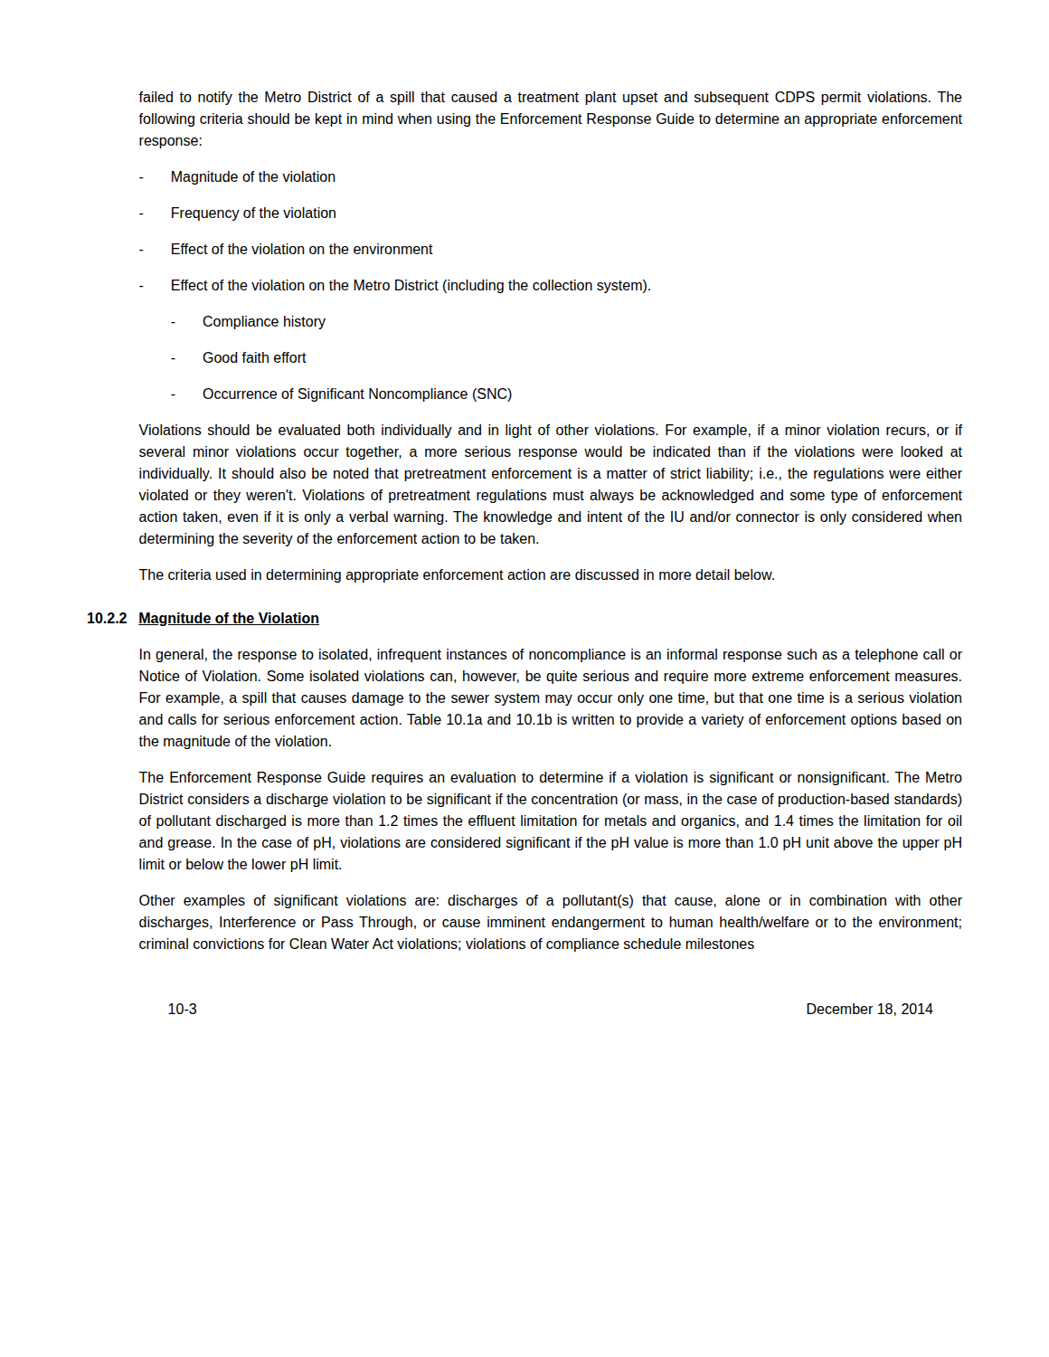failed to notify the Metro District of a spill that caused a treatment plant upset and subsequent CDPS permit violations. The following criteria should be kept in mind when using the Enforcement Response Guide to determine an appropriate enforcement response:
Magnitude of the violation
Frequency of the violation
Effect of the violation on the environment
Effect of the violation on the Metro District (including the collection system).
Compliance history
Good faith effort
Occurrence of Significant Noncompliance (SNC)
Violations should be evaluated both individually and in light of other violations. For example, if a minor violation recurs, or if several minor violations occur together, a more serious response would be indicated than if the violations were looked at individually. It should also be noted that pretreatment enforcement is a matter of strict liability; i.e., the regulations were either violated or they weren't. Violations of pretreatment regulations must always be acknowledged and some type of enforcement action taken, even if it is only a verbal warning. The knowledge and intent of the IU and/or connector is only considered when determining the severity of the enforcement action to be taken.
The criteria used in determining appropriate enforcement action are discussed in more detail below.
10.2.2 Magnitude of the Violation
In general, the response to isolated, infrequent instances of noncompliance is an informal response such as a telephone call or Notice of Violation. Some isolated violations can, however, be quite serious and require more extreme enforcement measures. For example, a spill that causes damage to the sewer system may occur only one time, but that one time is a serious violation and calls for serious enforcement action. Table 10.1a and 10.1b is written to provide a variety of enforcement options based on the magnitude of the violation.
The Enforcement Response Guide requires an evaluation to determine if a violation is significant or nonsignificant. The Metro District considers a discharge violation to be significant if the concentration (or mass, in the case of production-based standards) of pollutant discharged is more than 1.2 times the effluent limitation for metals and organics, and 1.4 times the limitation for oil and grease. In the case of pH, violations are considered significant if the pH value is more than 1.0 pH unit above the upper pH limit or below the lower pH limit.
Other examples of significant violations are: discharges of a pollutant(s) that cause, alone or in combination with other discharges, Interference or Pass Through, or cause imminent endangerment to human health/welfare or to the environment; criminal convictions for Clean Water Act violations; violations of compliance schedule milestones
10-3 December 18, 2014